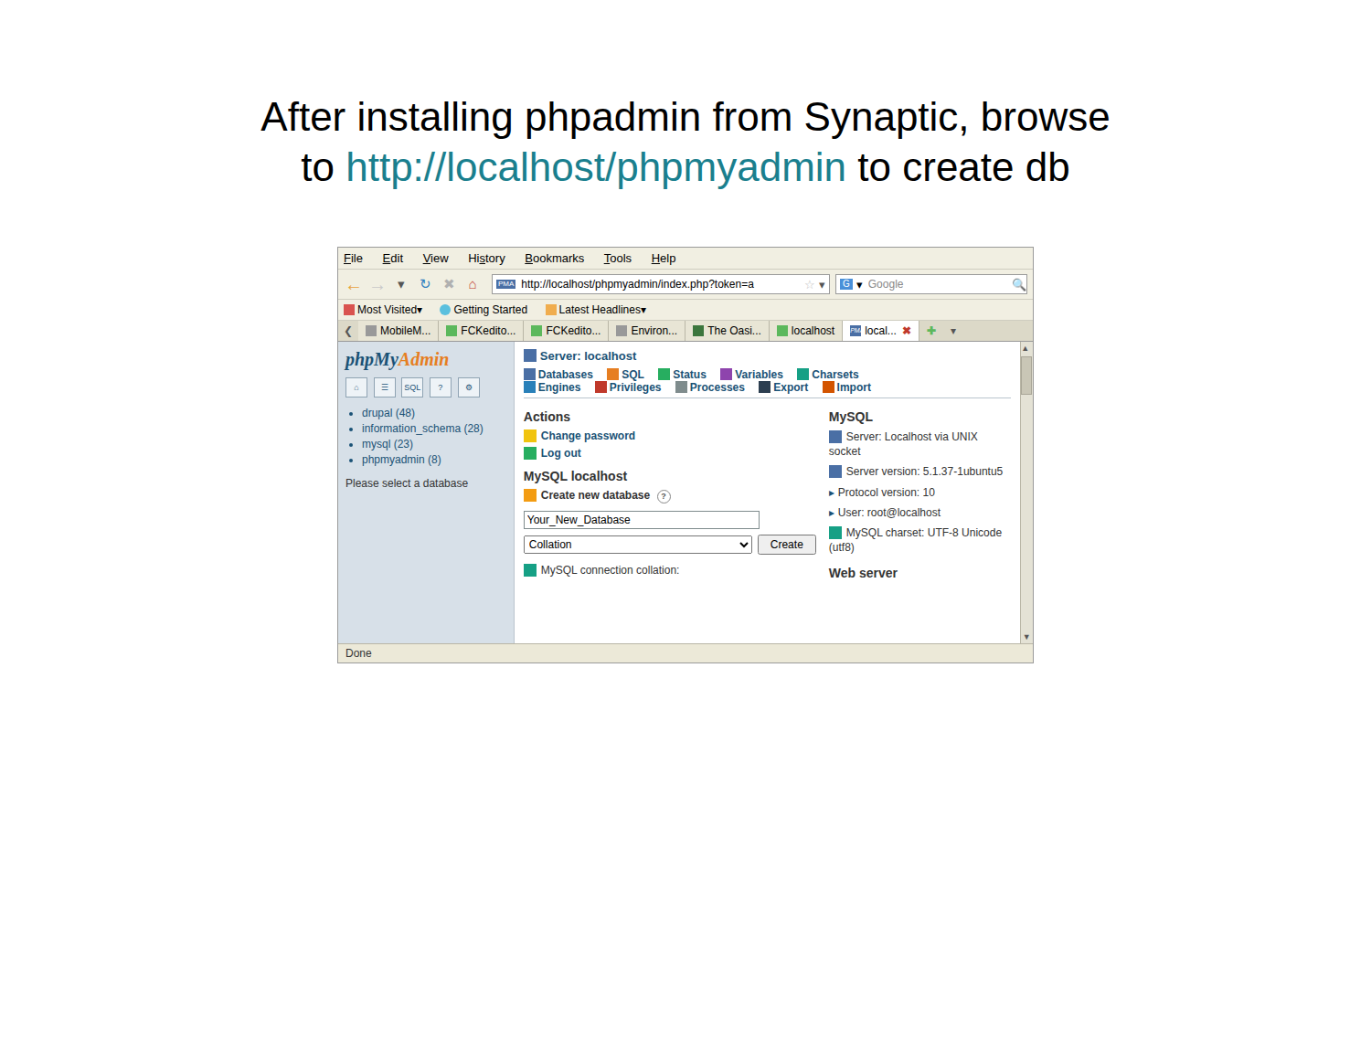After installing phpadmin from Synaptic, browse to http://localhost/phpmyadmin to create db
File Edit View History Bookmarks Tools Help
← → ▾ ↻ ✖ ⌂
PMA ☆ ▾
G ▾ 🔍
Most Visited▾ Getting Started Latest Headlines▾
❮
MobileM...
FCKedito...
FCKedito...
Environ...
The Oasi...
localhost
PMAlocal...✖
✚ ▾
phpMyAdmin
⌂ ☰ SQL ? ⚙
drupal (48)
information_schema (28)
mysql (23)
phpmyadmin (8)
Please select a database
Server: localhost
Databases SQL Status Variables Charsets
Engines Privileges Processes Export Import
Actions
Change password
Log out
MySQL localhost
Create new database ?
Collation Create
MySQL connection collation:
MySQL
Server: Localhost via UNIX socket
Server version: 5.1.37-1ubuntu5
▸Protocol version: 10
▸User: root@localhost
MySQL charset: UTF-8 Unicode (utf8)
Web server
▲
▼
Done